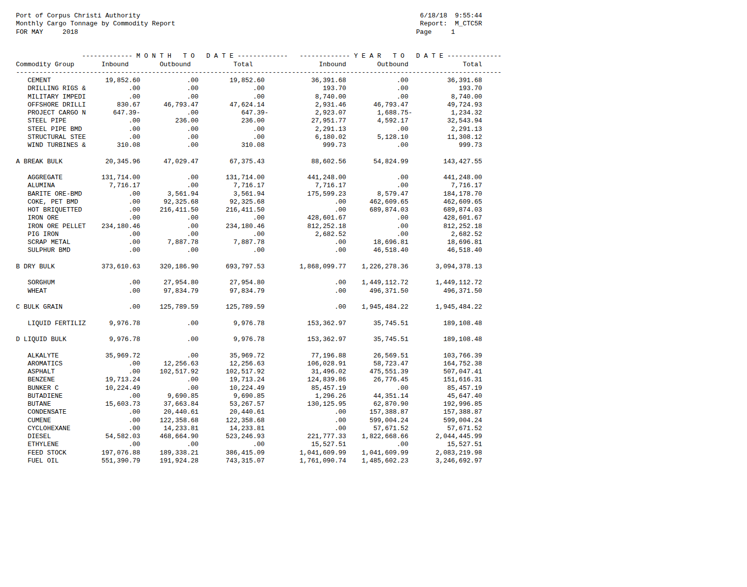Port of Corpus Christi Authority                                                                        6/18/18  9:55:44
Monthly Cargo Tonnage by Commodity Report                                                               Report:  M_CTC5R
FOR MAY     2018                                                                                       Page     1


                 ------------- M O N T H   T O   D A T E -------------   ------------- Y E A R   T O   D A T E --------------
Commodity Group       Inbound        Outbound           Total                 Inbound        Outbound              Total
-----------------------------------------------------------------------------------------------------------------------------
   CEMENT              19,852.60            .00        19,852.60            36,391.68             .00          36,391.68
   DRILLING RIGS &           .00            .00              .00               193.70             .00             193.70
   MILITARY IMPEDI           .00            .00              .00             8,740.00             .00           8,740.00
   OFFSHORE DRILLI        830.67      46,793.47        47,624.14             2,931.46       46,793.47          49,724.93
   PROJECT CARGO N       647.39-            .00           647.39-            2,923.07        1,688.75-          1,234.32
   STEEL PIPE                .00         236.00           236.00            27,951.77        4,592.17          32,543.94
   STEEL PIPE BMD            .00            .00              .00             2,291.13             .00           2,291.13
   STRUCTURAL STEE           .00            .00              .00             6,180.02        5,128.10          11,308.12
   WIND TURBINES &        310.08            .00           310.08               999.73             .00             999.73

A BREAK BULK           20,345.96      47,029.47        67,375.43            88,602.56       54,824.99         143,427.55

   AGGREGATE          131,714.00            .00       131,714.00           441,248.00             .00         441,248.00
   ALUMINA              7,716.17            .00         7,716.17             7,716.17             .00           7,716.17
   BARITE ORE-BMD            .00       3,561.94         3,561.94           175,599.23        8,579.47         184,178.70
   COKE, PET BMD             .00      92,325.68        92,325.68                  .00      462,609.65         462,609.65
   HOT BRIQUETTED            .00     216,411.50       216,411.50                  .00      689,874.03         689,874.03
   IRON ORE                  .00            .00              .00           428,601.67             .00         428,601.67
   IRON ORE PELLET    234,180.46            .00       234,180.46           812,252.18             .00         812,252.18
   PIG IRON                  .00            .00              .00             2,682.52             .00           2,682.52
   SCRAP METAL               .00       7,887.78         7,887.78                  .00       18,696.81          18,696.81
   SULPHUR BMD               .00            .00              .00                  .00       46,518.40          46,518.40

B DRY BULK            373,610.63     320,186.90       693,797.53         1,868,099.77    1,226,278.36       3,094,378.13

   SORGHUM                   .00      27,954.80        27,954.80                  .00    1,449,112.72       1,449,112.72
   WHEAT                     .00      97,834.79        97,834.79                  .00      496,371.50         496,371.50

C BULK GRAIN                 .00     125,789.59       125,789.59                  .00    1,945,484.22       1,945,484.22

   LIQUID FERTILIZ      9,976.78            .00         9,976.78           153,362.97       35,745.51         189,108.48

D LIQUID BULK           9,976.78            .00         9,976.78           153,362.97       35,745.51         189,108.48

   ALKALYTE            35,969.72            .00        35,969.72            77,196.88       26,569.51         103,766.39
   AROMATICS                 .00      12,256.63        12,256.63           106,028.91       58,723.47         164,752.38
   ASPHALT                   .00     102,517.92       102,517.92            31,496.02      475,551.39         507,047.41
   BENZENE             19,713.24            .00        19,713.24           124,839.86       26,776.45         151,616.31
   BUNKER C            10,224.49            .00        10,224.49            85,457.19             .00          85,457.19
   BUTADIENE                 .00       9,690.85         9,690.85             1,296.26       44,351.14          45,647.40
   BUTANE              15,603.73      37,663.84        53,267.57           130,125.95       62,870.90         192,996.85
   CONDENSATE                .00      20,440.61        20,440.61                  .00      157,388.87         157,388.87
   CUMENE                    .00     122,358.68       122,358.68                  .00      599,004.24         599,004.24
   CYCLOHEXANE               .00      14,233.81        14,233.81                  .00       57,671.52          57,671.52
   DIESEL              54,582.03     468,664.90       523,246.93           221,777.33    1,822,668.66       2,044,445.99
   ETHYLENE                  .00            .00              .00            15,527.51             .00          15,527.51
   FEED STOCK         197,076.88     189,338.21       386,415.09         1,041,609.99    1,041,609.99       2,083,219.98
   FUEL OIL           551,390.79     191,924.28       743,315.07         1,761,090.74    1,485,602.23       3,246,692.97